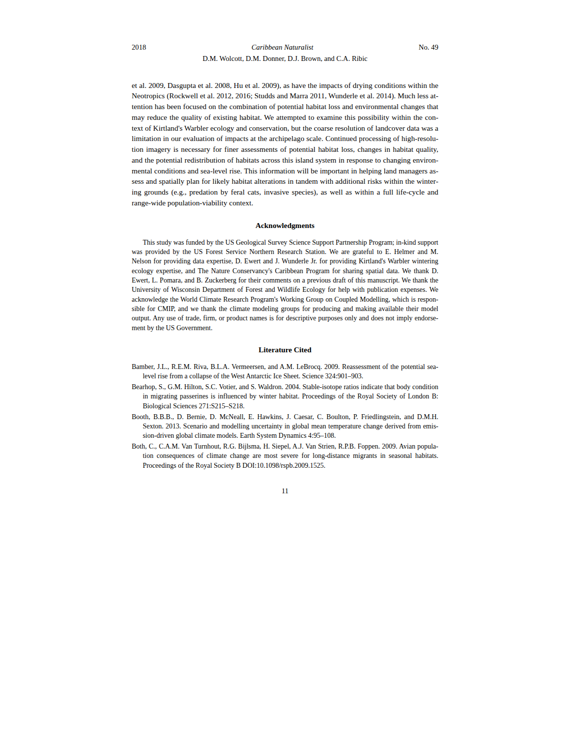2018 Caribbean Naturalist No. 49
D.M. Wolcott, D.M. Donner, D.J. Brown, and C.A. Ribic
et al. 2009, Dasgupta et al. 2008, Hu et al. 2009), as have the impacts of drying conditions within the Neotropics (Rockwell et al. 2012, 2016; Studds and Marra 2011, Wunderle et al. 2014). Much less attention has been focused on the combination of potential habitat loss and environmental changes that may reduce the quality of existing habitat. We attempted to examine this possibility within the context of Kirtland's Warbler ecology and conservation, but the coarse resolution of landcover data was a limitation in our evaluation of impacts at the archipelago scale. Continued processing of high-resolution imagery is necessary for finer assessments of potential habitat loss, changes in habitat quality, and the potential redistribution of habitats across this island system in response to changing environmental conditions and sea-level rise. This information will be important in helping land managers assess and spatially plan for likely habitat alterations in tandem with additional risks within the wintering grounds (e.g., predation by feral cats, invasive species), as well as within a full life-cycle and range-wide population-viability context.
Acknowledgments
This study was funded by the US Geological Survey Science Support Partnership Program; in-kind support was provided by the US Forest Service Northern Research Station. We are grateful to E. Helmer and M. Nelson for providing data expertise, D. Ewert and J. Wunderle Jr. for providing Kirtland's Warbler wintering ecology expertise, and The Nature Conservancy's Caribbean Program for sharing spatial data. We thank D. Ewert, L. Pomara, and B. Zuckerberg for their comments on a previous draft of this manuscript. We thank the University of Wisconsin Department of Forest and Wildlife Ecology for help with publication expenses. We acknowledge the World Climate Research Program's Working Group on Coupled Modelling, which is responsible for CMIP, and we thank the climate modeling groups for producing and making available their model output. Any use of trade, firm, or product names is for descriptive purposes only and does not imply endorsement by the US Government.
Literature Cited
Bamber, J.L., R.E.M. Riva, B.L.A. Vermeersen, and A.M. LeBrocq. 2009. Reassessment of the potential sea-level rise from a collapse of the West Antarctic Ice Sheet. Science 324:901–903.
Bearhop, S., G.M. Hilton, S.C. Votier, and S. Waldron. 2004. Stable-isotope ratios indicate that body condition in migrating passerines is influenced by winter habitat. Proceedings of the Royal Society of London B: Biological Sciences 271:S215–S218.
Booth, B.B.B., D. Bernie, D. McNeall, E. Hawkins, J. Caesar, C. Boulton, P. Friedlingstein, and D.M.H. Sexton. 2013. Scenario and modelling uncertainty in global mean temperature change derived from emission-driven global climate models. Earth System Dynamics 4:95–108.
Both, C., C.A.M. Van Turnhout, R.G. Bijlsma, H. Siepel, A.J. Van Strien, R.P.B. Foppen. 2009. Avian population consequences of climate change are most severe for long-distance migrants in seasonal habitats. Proceedings of the Royal Society B DOI:10.1098/rspb.2009.1525.
11